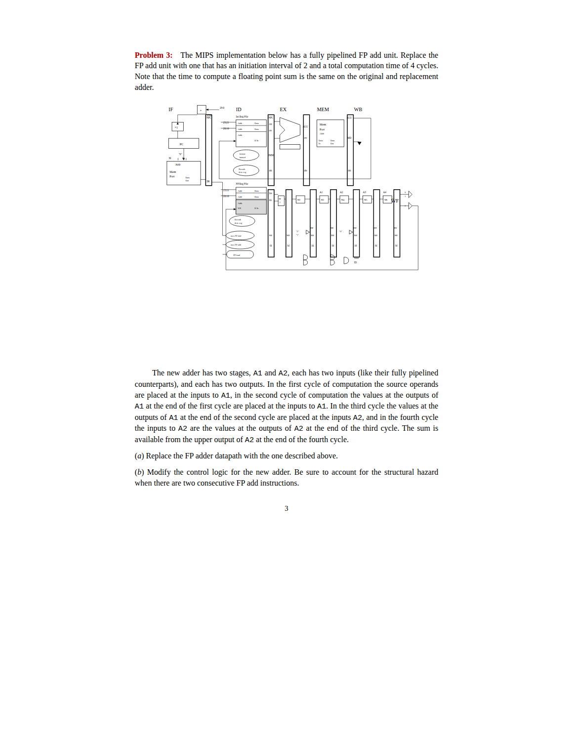Problem 3: The MIPS implementation below has a fully pipelined FP add unit. Replace the FP add unit with one that has an initiation interval of 2 and a total computation time of 4 cycles. Note that the time to compute a floating point sum is the same on the original and replacement adder.
IF ID EX MEM WB WF + 15:0 29:0 +1 PC 30 "0" 2 Addr Mem Port Data Out NPC IR Int Reg File Addr Data Addr Data Addr D In 25:21 20:16 format immed Decode dest. reg NPC rsv rtv IMM dst FP Reg File Addr Data Addr Data Addr WE D In 15:11 20:16 Decode dest. reg uses FP mul uses FP add FP load ALU rtv dst Mem Port Addr Data In Data Out ALU MD dst fsv ftv we fd M 1 we fd M2 "2" "1" xw we fd A1 M3 xw we fd A2 M4 "0" xw we fd A3 M5 xw we fd A4 M6 xw we fd 0 1 2 Stall ID
The new adder has two stages, A1 and A2, each has two inputs (like their fully pipelined counterparts), and each has two outputs. In the first cycle of computation the source operands are placed at the inputs to A1, in the second cycle of computation the values at the outputs of A1 at the end of the first cycle are placed at the inputs to A1. In the third cycle the values at the outputs of A1 at the end of the second cycle are placed at the inputs A2, and in the fourth cycle the inputs to A2 are the values at the outputs of A2 at the end of the third cycle. The sum is available from the upper output of A2 at the end of the fourth cycle.
(a) Replace the FP adder datapath with the one described above.
(b) Modify the control logic for the new adder. Be sure to account for the structural hazard when there are two consecutive FP add instructions.
3